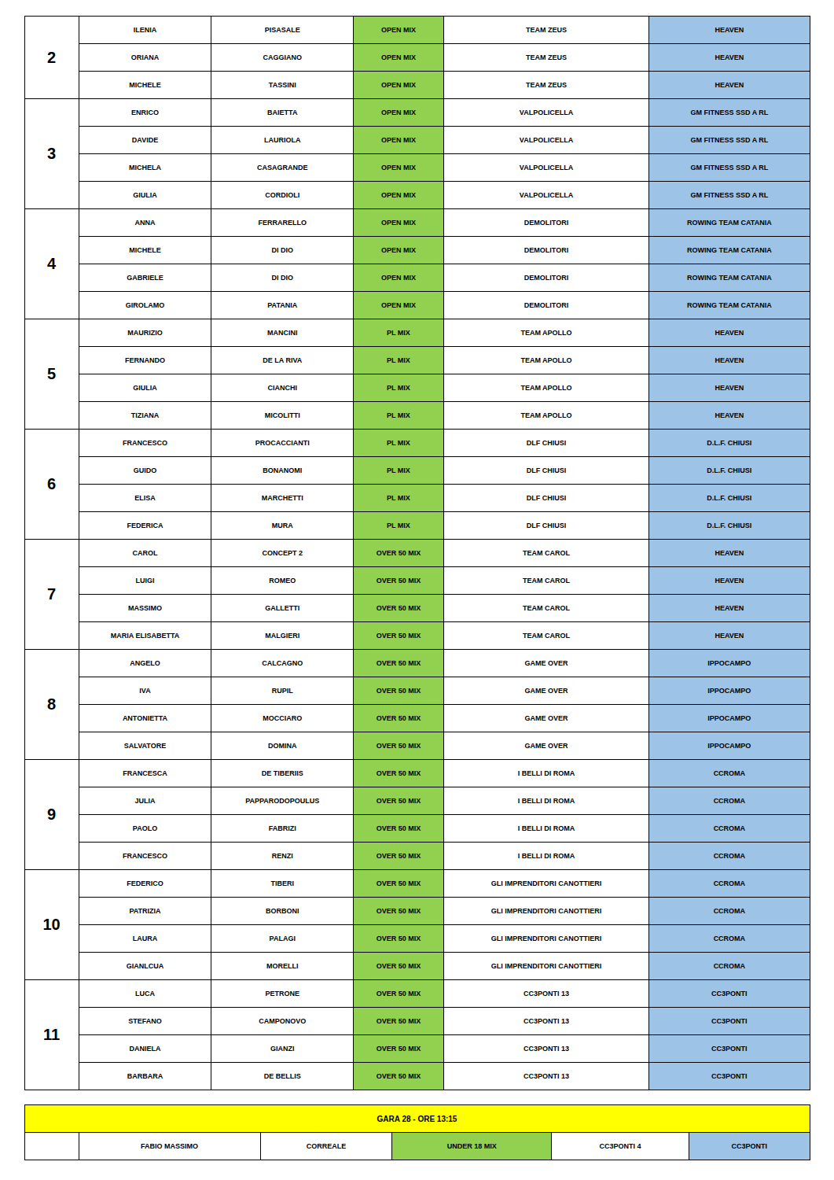| 2 | ILENIA | PISASALE | OPEN MIX | TEAM ZEUS | HEAVEN |
| ORIANA | CAGGIANO | OPEN MIX | TEAM ZEUS | HEAVEN |
| MICHELE | TASSINI | OPEN MIX | TEAM ZEUS | HEAVEN |
| 3 | ENRICO | BAIETTA | OPEN MIX | VALPOLICELLA | GM FITNESS SSD A RL |
| DAVIDE | LAURIOLA | OPEN MIX | VALPOLICELLA | GM FITNESS SSD A RL |
| MICHELA | CASAGRANDE | OPEN MIX | VALPOLICELLA | GM FITNESS SSD A RL |
| GIULIA | CORDIOLI | OPEN MIX | VALPOLICELLA | GM FITNESS SSD A RL |
| 4 | ANNA | FERRARELLO | OPEN MIX | DEMOLITORI | ROWING TEAM CATANIA |
| MICHELE | DI DIO | OPEN MIX | DEMOLITORI | ROWING TEAM CATANIA |
| GABRIELE | DI DIO | OPEN MIX | DEMOLITORI | ROWING TEAM CATANIA |
| GIROLAMO | PATANIA | OPEN MIX | DEMOLITORI | ROWING TEAM CATANIA |
| 5 | MAURIZIO | MANCINI | PL MIX | TEAM APOLLO | HEAVEN |
| FERNANDO | DE LA RIVA | PL MIX | TEAM APOLLO | HEAVEN |
| GIULIA | CIANCHI | PL MIX | TEAM APOLLO | HEAVEN |
| TIZIANA | MICOLITTI | PL MIX | TEAM APOLLO | HEAVEN |
| 6 | FRANCESCO | PROCACCIANTI | PL MIX | DLF CHIUSI | D.L.F. CHIUSI |
| GUIDO | BONANOMI | PL MIX | DLF CHIUSI | D.L.F. CHIUSI |
| ELISA | MARCHETTI | PL MIX | DLF CHIUSI | D.L.F. CHIUSI |
| FEDERICA | MURA | PL MIX | DLF CHIUSI | D.L.F. CHIUSI |
| 7 | CAROL | CONCEPT 2 | OVER 50 MIX | TEAM CAROL | HEAVEN |
| LUIGI | ROMEO | OVER 50 MIX | TEAM CAROL | HEAVEN |
| MASSIMO | GALLETTI | OVER 50 MIX | TEAM CAROL | HEAVEN |
| MARIA ELISABETTA | MALGIERI | OVER 50 MIX | TEAM CAROL | HEAVEN |
| 8 | ANGELO | CALCAGNO | OVER 50 MIX | GAME OVER | IPPOCAMPO |
| IVA | RUPIL | OVER 50 MIX | GAME OVER | IPPOCAMPO |
| ANTONIETTA | MOCCIARO | OVER 50 MIX | GAME OVER | IPPOCAMPO |
| SALVATORE | DOMINA | OVER 50 MIX | GAME OVER | IPPOCAMPO |
| 9 | FRANCESCA | DE TIBERIIS | OVER 50 MIX | I BELLI DI ROMA | CCROMA |
| JULIA | PAPPARODOPOULUS | OVER 50 MIX | I BELLI DI ROMA | CCROMA |
| PAOLO | FABRIZI | OVER 50 MIX | I BELLI DI ROMA | CCROMA |
| FRANCESCO | RENZI | OVER 50 MIX | I BELLI DI ROMA | CCROMA |
| 10 | FEDERICO | TIBERI | OVER 50 MIX | GLI IMPRENDITORI CANOTTIERI | CCROMA |
| PATRIZIA | BORBONI | OVER 50 MIX | GLI IMPRENDITORI CANOTTIERI | CCROMA |
| LAURA | PALAGI | OVER 50 MIX | GLI IMPRENDITORI CANOTTIERI | CCROMA |
| GIANLCUA | MORELLI | OVER 50 MIX | GLI IMPRENDITORI CANOTTIERI | CCROMA |
| 11 | LUCA | PETRONE | OVER 50 MIX | CC3PONTI 13 | CC3PONTI |
| STEFANO | CAMPONOVO | OVER 50 MIX | CC3PONTI 13 | CC3PONTI |
| DANIELA | GIANZI | OVER 50 MIX | CC3PONTI 13 | CC3PONTI |
| BARBARA | DE BELLIS | OVER 50 MIX | CC3PONTI 13 | CC3PONTI |
| GARA 28 - ORE 13:15 |
| | FABIO MASSIMO | CORREALE | UNDER 18 MIX | CC3PONTI 4 | CC3PONTI |